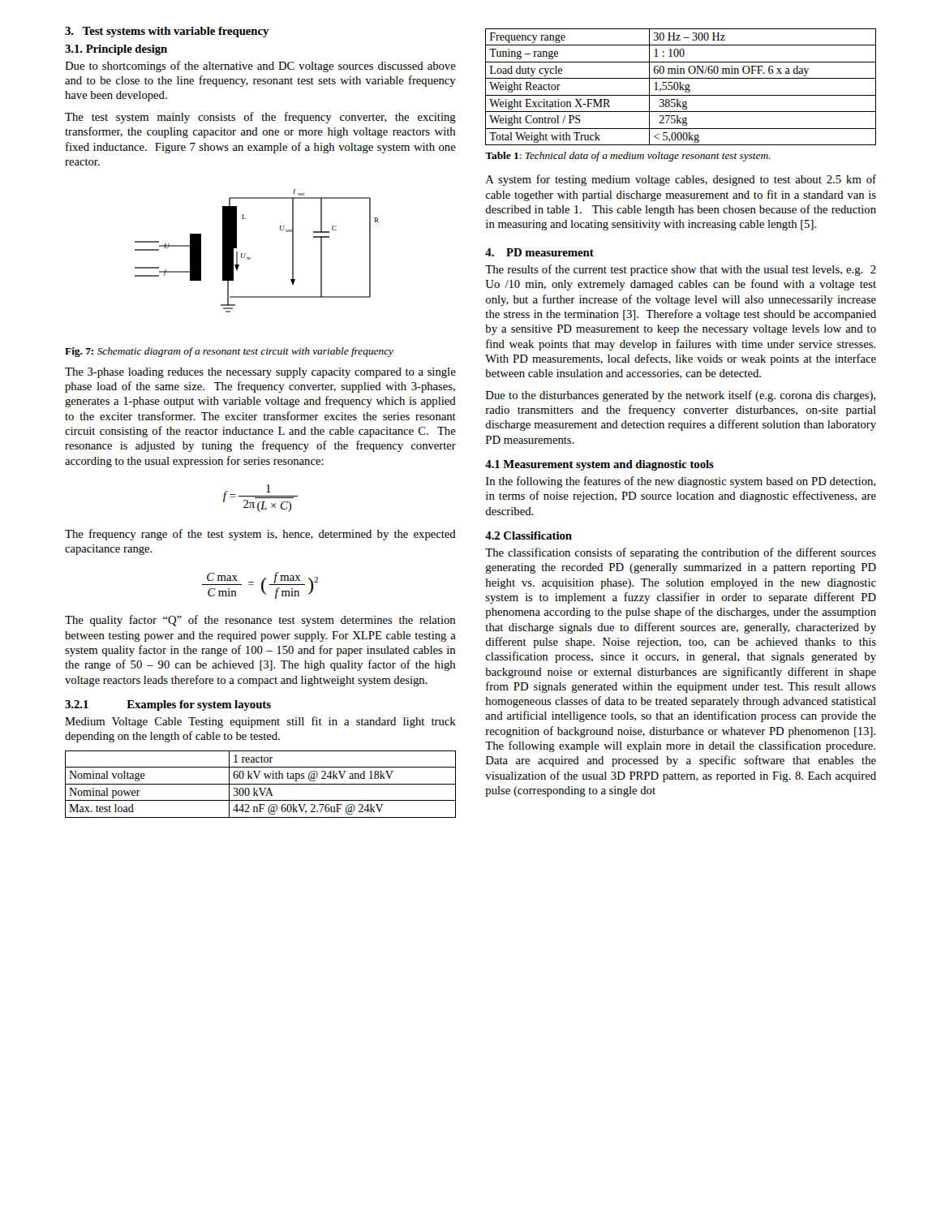3. Test systems with variable frequency
3.1. Principle design
Due to shortcomings of the alternative and DC voltage sources discussed above and to be close to the line frequency, resonant test sets with variable frequency have been developed.
The test system mainly consists of the frequency converter, the exciting transformer, the coupling capacitor and one or more high voltage reactors with fixed inductance. Figure 7 shows an example of a high voltage system with one reactor.
L I test U test C R U in U f
Fig. 7: Schematic diagram of a resonant test circuit with variable frequency
The 3-phase loading reduces the necessary supply capacity compared to a single phase load of the same size. The frequency converter, supplied with 3-phases, generates a 1-phase output with variable voltage and frequency which is applied to the exciter transformer. The exciter transformer excites the series resonant circuit consisting of the reactor inductance L and the cable capacitance C. The resonance is adjusted by tuning the frequency of the frequency converter according to the usual expression for series resonance:
f = 1 2π(L × C)
The frequency range of the test system is, hence, determined by the expected capacitance range.
C max C min = ( f max f min ) 2
The quality factor “Q” of the resonance test system determines the relation between testing power and the required power supply. For XLPE cable testing a system quality factor in the range of 100 – 150 and for paper insulated cables in the range of 50 – 90 can be achieved [3]. The high quality factor of the high voltage reactors leads therefore to a compact and lightweight system design.
3.2.1 Examples for system layouts
Medium Voltage Cable Testing equipment still fit in a standard light truck depending on the length of cable to be tested.
| | 1 reactor |
| Nominal voltage | 60 kV with taps @ 24kV and 18kV |
| Nominal power | 300 kVA |
| Max. test load | 442 nF @ 60kV, 2.76uF @ 24kV |
| Frequency range | 30 Hz – 300 Hz |
| Tuning – range | 1 : 100 |
| Load duty cycle | 60 min ON/60 min OFF. 6 x a day |
| Weight Reactor | 1,550kg |
| Weight Excitation X-FMR | 385kg |
| Weight Control / PS | 275kg |
| Total Weight with Truck | < 5,000kg |
Table 1: Technical data of a medium voltage resonant test system.
A system for testing medium voltage cables, designed to test about 2.5 km of cable together with partial discharge measurement and to fit in a standard van is described in table 1. This cable length has been chosen because of the reduction in measuring and locating sensitivity with increasing cable length [5].
4. PD measurement
The results of the current test practice show that with the usual test levels, e.g. 2 Uo /10 min, only extremely damaged cables can be found with a voltage test only, but a further increase of the voltage level will also unnecessarily increase the stress in the termination [3]. Therefore a voltage test should be accompanied by a sensitive PD measurement to keep the necessary voltage levels low and to find weak points that may develop in failures with time under service stresses. With PD measurements, local defects, like voids or weak points at the interface between cable insulation and accessories, can be detected.
Due to the disturbances generated by the network itself (e.g. corona dis charges), radio transmitters and the frequency converter disturbances, on-site partial discharge measurement and detection requires a different solution than laboratory PD measurements.
4.1 Measurement system and diagnostic tools
In the following the features of the new diagnostic system based on PD detection, in terms of noise rejection, PD source location and diagnostic effectiveness, are described.
4.2 Classification
The classification consists of separating the contribution of the different sources generating the recorded PD (generally summarized in a pattern reporting PD height vs. acquisition phase). The solution employed in the new diagnostic system is to implement a fuzzy classifier in order to separate different PD phenomena according to the pulse shape of the discharges, under the assumption that discharge signals due to different sources are, generally, characterized by different pulse shape. Noise rejection, too, can be achieved thanks to this classification process, since it occurs, in general, that signals generated by background noise or external disturbances are significantly different in shape from PD signals generated within the equipment under test. This result allows homogeneous classes of data to be treated separately through advanced statistical and artificial intelligence tools, so that an identification process can provide the recognition of background noise, disturbance or whatever PD phenomenon [13]. The following example will explain more in detail the classification procedure. Data are acquired and processed by a specific software that enables the visualization of the usual 3D PRPD pattern, as reported in Fig. 8. Each acquired pulse (corresponding to a single dot